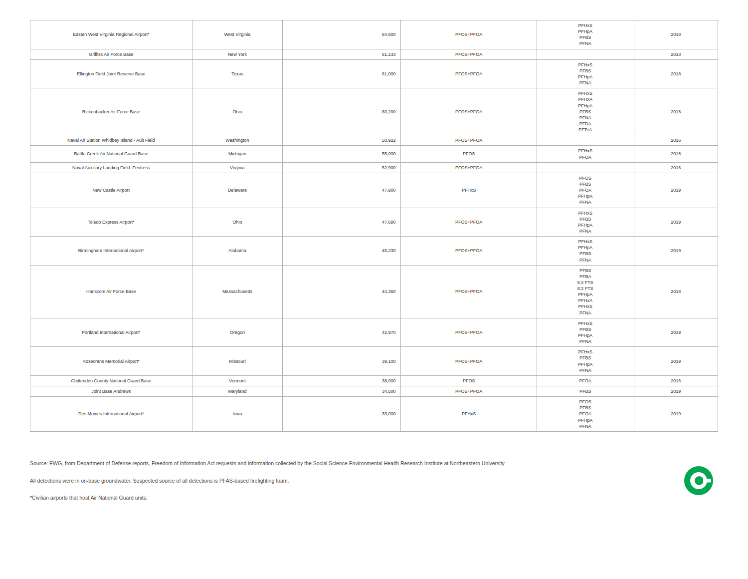| Easten West Virginia Regional Airport* | West Virginia | 64,600 | PFOS+PFOA | PFHxS PFHpA PFBS PFNA | 2018 |
| Griffiss Air Force Base | New York | 61,233 | PFOS+PFOA | | 2018 |
| Ellington Field Joint Reserve Base | Texas | 61,000 | PFOS+PFOA | PFHxS PFBS PFHpA PFNA | 2018 |
| Rickenbacker Air Force Base | Ohio | 60,200 | PFOS+PFOA | PFHxS PFHxA PFHpA PFBS PFNA PFDA PFTeA | 2018 |
| Naval Air Station Whidbey Island - Ault Field | Washington | 58,922 | PFOS+PFOA | | 2016 |
| Battle Creek Air National Guard Base | Michigan | 55,000 | PFOS | PFHxS PFOA | 2018 |
| Naval Auxiliary Landing Field Fentress | Virginia | 52,900 | PFOS+PFOA | | 2016 |
| New Castle Airport | Delaware | 47,900 | PFHxS | PFOS PFBS PFOA PFHpA PFNA | 2019 |
| Toledo Express Airport* | Ohio | 47,690 | PFOS+PFOA | PFHxS PFBS PFHpA PFNA | 2019 |
| Birmingham International Airport* | Alabama | 45,230 | PFOS+PFOA | PFHxS PFHpA PFBS PFNA | 2019 |
| Hanscom Air Force Base | Massachusetts | 44,360 | PFOS+PFOA | PFBS PFBA 6:2 FTS 8:2 FTS PFHpA PFHxA PFHxS PFNA | 2018 |
| Portland International Airport* | Oregon | 42,970 | PFOS+PFOA | PFHxS PFBS PFHpA PFNA | 2019 |
| Rosecrans Memorial Airport* | Missouri | 39,100 | PFOS+PFOA | PFHxS PFBS PFHpA PFNA | 2019 |
| Chittenden County National Guard Base | Vermont | 38,000 | PFOS | PFOA | 2016 |
| Joint Base Andrews | Maryland | 34,500 | PFOS+PFOA | PFBS | 2019 |
| Des Moines International Airport* | Iowa | 33,000 | PFHxS | PFOS PFBS PFOA PFHpA PFNA | 2019 |
Source: EWG, from Department of Defense reports, Freedom of Information Act requests and information collected by the Social Science Environmental Health Research Institute at Northeastern University.
All detections were in on-base groundwater. Suspected source of all detections is PFAS-based firefighting foam.
*Civilian airports that host Air National Guard units.